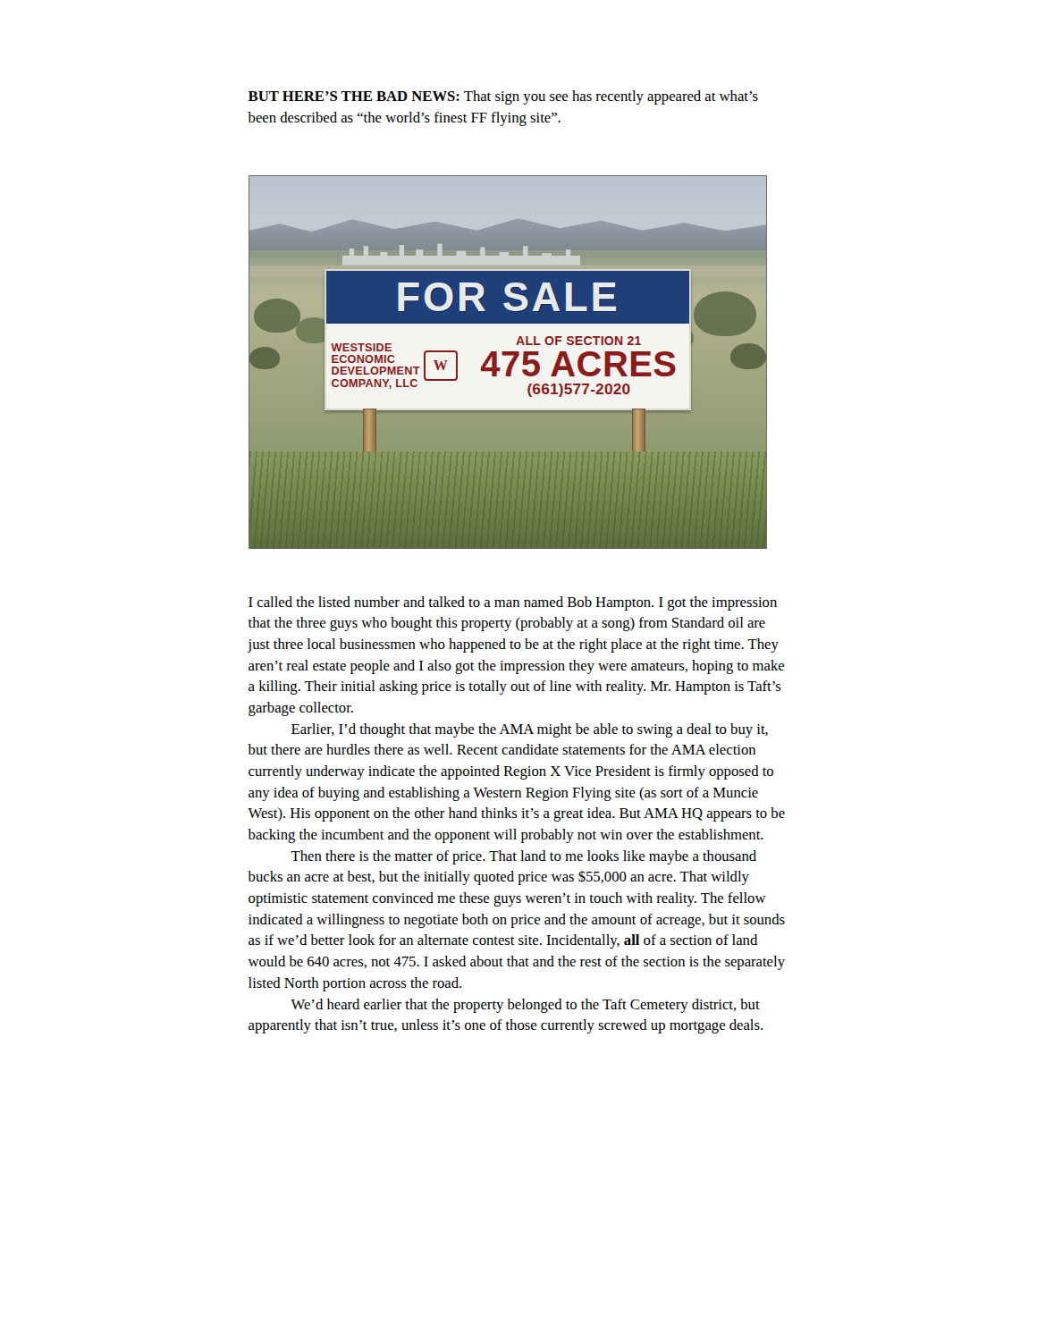BUT HERE’S THE BAD NEWS: That sign you see has recently appeared at what’s been described as “the world’s finest FF flying site”.
FOR SALE
WESTSIDE
ECONOMIC
DEVELOPMENT
COMPANY, LLC
W
ALL OF SECTION 21
475 ACRES
(661)577-2020
I called the listed number and talked to a man named Bob Hampton. I got the impression that the three guys who bought this property (probably at a song) from Standard oil are just three local businessmen who happened to be at the right place at the right time. They aren’t real estate people and I also got the impression they were amateurs, hoping to make a killing. Their initial asking price is totally out of line with reality. Mr. Hampton is Taft’s garbage collector.
Earlier, I’d thought that maybe the AMA might be able to swing a deal to buy it, but there are hurdles there as well. Recent candidate statements for the AMA election currently underway indicate the appointed Region X Vice President is firmly opposed to any idea of buying and establishing a Western Region Flying site (as sort of a Muncie West). His opponent on the other hand thinks it’s a great idea. But AMA HQ appears to be backing the incumbent and the opponent will probably not win over the establishment.
Then there is the matter of price. That land to me looks like maybe a thousand bucks an acre at best, but the initially quoted price was $55,000 an acre. That wildly optimistic statement convinced me these guys weren’t in touch with reality. The fellow indicated a willingness to negotiate both on price and the amount of acreage, but it sounds as if we’d better look for an alternate contest site. Incidentally, all of a section of land would be 640 acres, not 475. I asked about that and the rest of the section is the separately listed North portion across the road.
We’d heard earlier that the property belonged to the Taft Cemetery district, but apparently that isn’t true, unless it’s one of those currently screwed up mortgage deals.